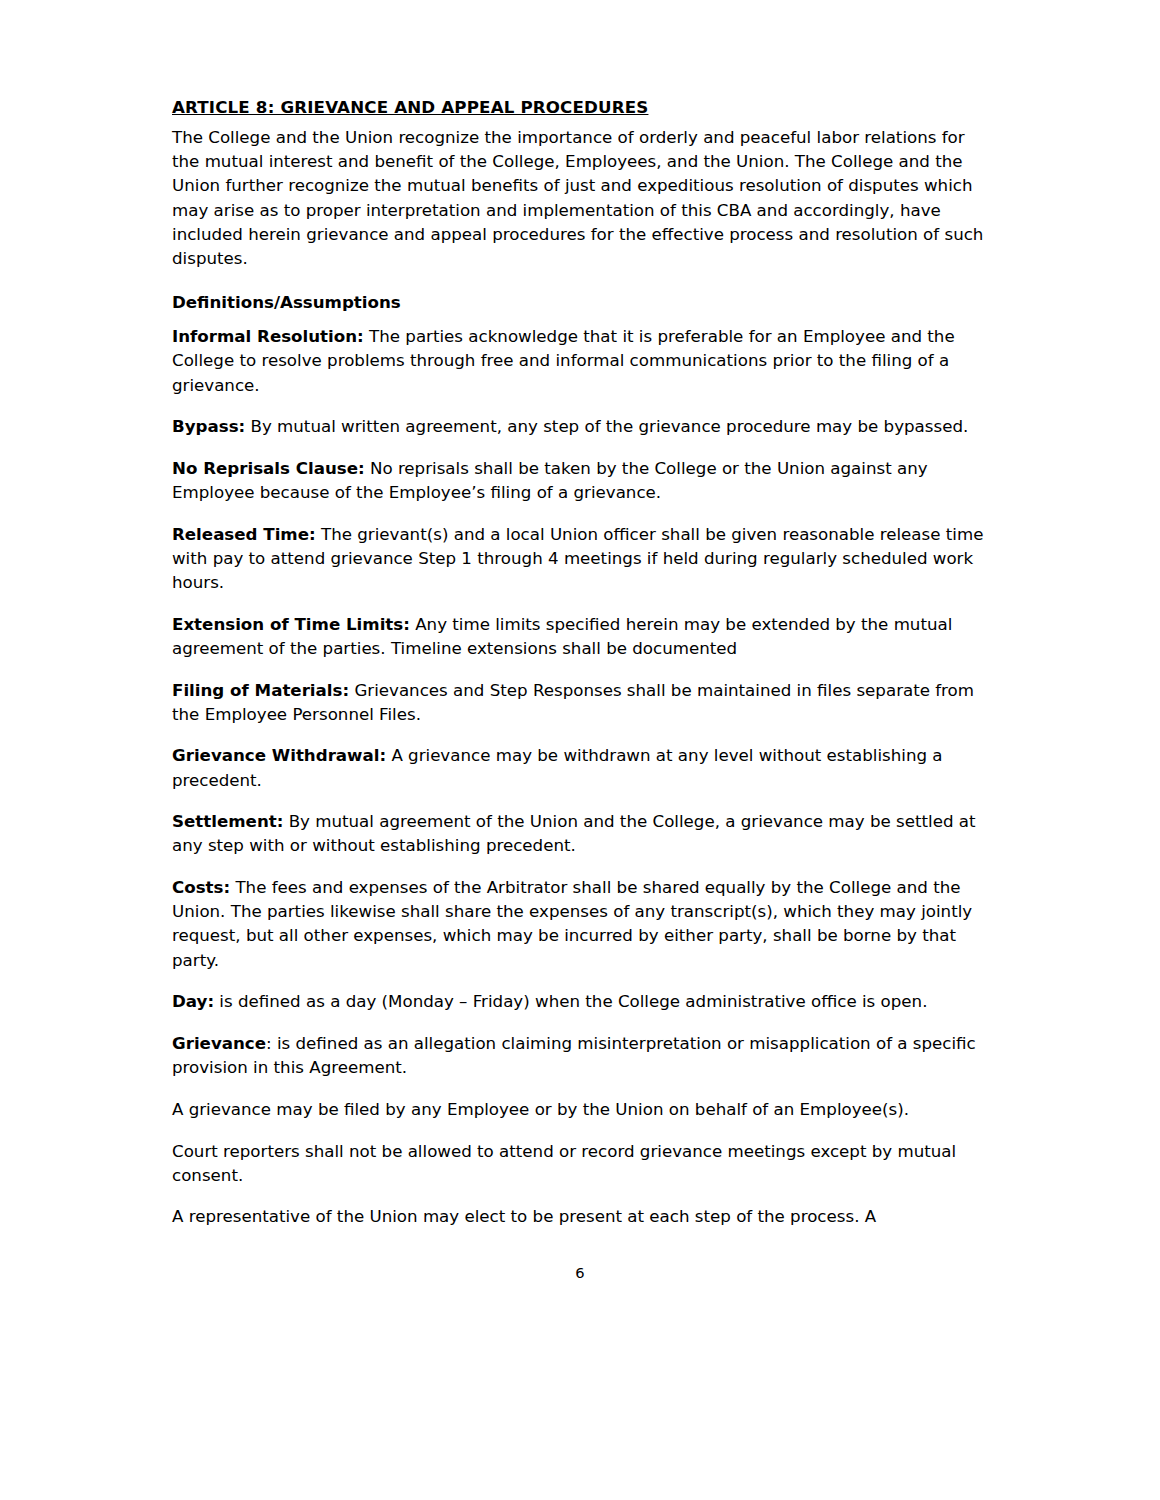ARTICLE 8: GRIEVANCE AND APPEAL PROCEDURES
The College and the Union recognize the importance of orderly and peaceful labor relations for the mutual interest and benefit of the College, Employees, and the Union. The College and the Union further recognize the mutual benefits of just and expeditious resolution of disputes which may arise as to proper interpretation and implementation of this CBA and accordingly, have included herein grievance and appeal procedures for the effective process and resolution of such disputes.
Definitions/Assumptions
Informal Resolution: The parties acknowledge that it is preferable for an Employee and the College to resolve problems through free and informal communications prior to the filing of a grievance.
Bypass: By mutual written agreement, any step of the grievance procedure may be bypassed.
No Reprisals Clause: No reprisals shall be taken by the College or the Union against any Employee because of the Employee’s filing of a grievance.
Released Time: The grievant(s) and a local Union officer shall be given reasonable release time with pay to attend grievance Step 1 through 4 meetings if held during regularly scheduled work hours.
Extension of Time Limits: Any time limits specified herein may be extended by the mutual agreement of the parties. Timeline extensions shall be documented
Filing of Materials: Grievances and Step Responses shall be maintained in files separate from the Employee Personnel Files.
Grievance Withdrawal: A grievance may be withdrawn at any level without establishing a precedent.
Settlement: By mutual agreement of the Union and the College, a grievance may be settled at any step with or without establishing precedent.
Costs: The fees and expenses of the Arbitrator shall be shared equally by the College and the Union. The parties likewise shall share the expenses of any transcript(s), which they may jointly request, but all other expenses, which may be incurred by either party, shall be borne by that party.
Day: is defined as a day (Monday – Friday) when the College administrative office is open.
Grievance: is defined as an allegation claiming misinterpretation or misapplication of a specific provision in this Agreement.
A grievance may be filed by any Employee or by the Union on behalf of an Employee(s).
Court reporters shall not be allowed to attend or record grievance meetings except by mutual consent.
A representative of the Union may elect to be present at each step of the process. A
6